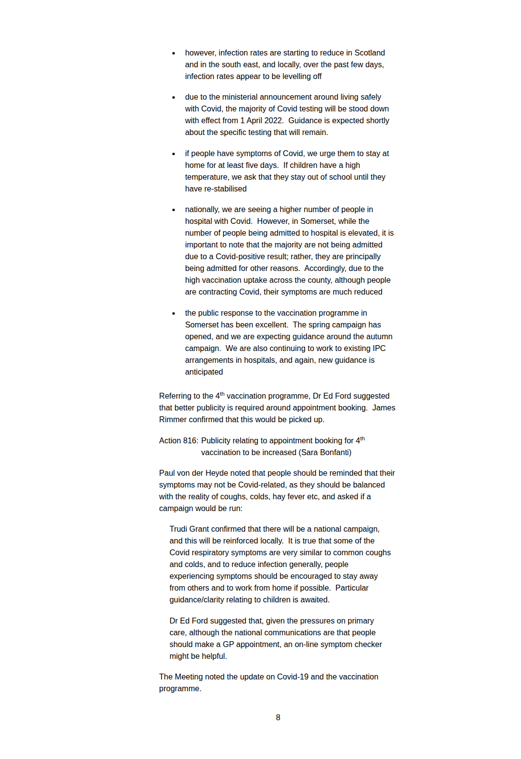however, infection rates are starting to reduce in Scotland and in the south east, and locally, over the past few days, infection rates appear to be levelling off
due to the ministerial announcement around living safely with Covid, the majority of Covid testing will be stood down with effect from 1 April 2022. Guidance is expected shortly about the specific testing that will remain.
if people have symptoms of Covid, we urge them to stay at home for at least five days. If children have a high temperature, we ask that they stay out of school until they have re-stabilised
nationally, we are seeing a higher number of people in hospital with Covid. However, in Somerset, while the number of people being admitted to hospital is elevated, it is important to note that the majority are not being admitted due to a Covid-positive result; rather, they are principally being admitted for other reasons. Accordingly, due to the high vaccination uptake across the county, although people are contracting Covid, their symptoms are much reduced
the public response to the vaccination programme in Somerset has been excellent. The spring campaign has opened, and we are expecting guidance around the autumn campaign. We are also continuing to work to existing IPC arrangements in hospitals, and again, new guidance is anticipated
Referring to the 4th vaccination programme, Dr Ed Ford suggested that better publicity is required around appointment booking. James Rimmer confirmed that this would be picked up.
Action 816: Publicity relating to appointment booking for 4th vaccination to be increased (Sara Bonfanti)
Paul von der Heyde noted that people should be reminded that their symptoms may not be Covid-related, as they should be balanced with the reality of coughs, colds, hay fever etc, and asked if a campaign would be run:
Trudi Grant confirmed that there will be a national campaign, and this will be reinforced locally. It is true that some of the Covid respiratory symptoms are very similar to common coughs and colds, and to reduce infection generally, people experiencing symptoms should be encouraged to stay away from others and to work from home if possible. Particular guidance/clarity relating to children is awaited.
Dr Ed Ford suggested that, given the pressures on primary care, although the national communications are that people should make a GP appointment, an on-line symptom checker might be helpful.
The Meeting noted the update on Covid-19 and the vaccination programme.
8